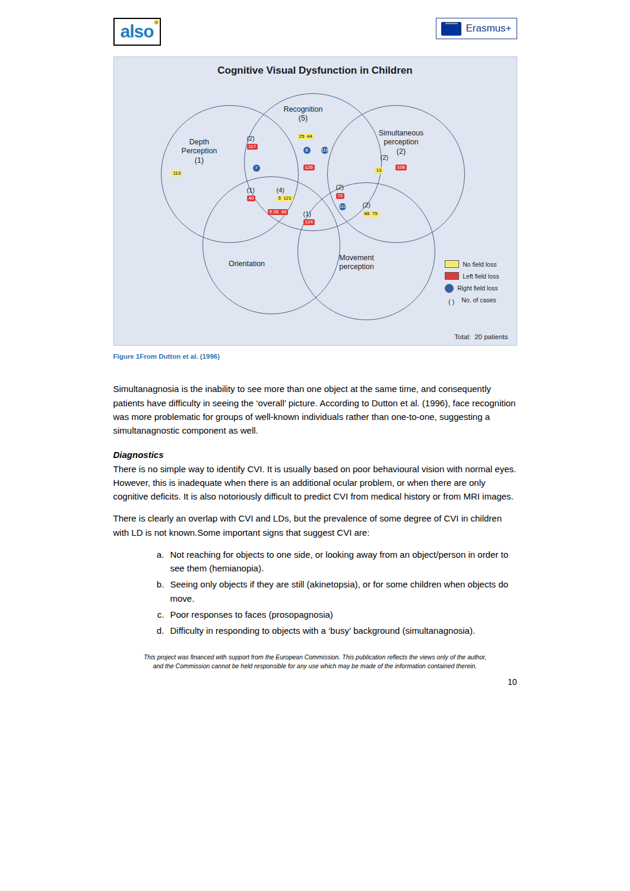also
Erasmus+
Cognitive Visual Dysfunction in Children
Depth
Perception
(1)
Recognition
(5)
Simultaneous
perception
(2)
Orientation
Movement
perception
(2) (2) (1) (4) (2) (2) (1) 113 117 7 25 44 8 118 126 13 108 40 5 121 9 28 46 72 110 66 75 124
No field loss
Left field loss
Right field loss
( ) No. of cases
Total: 20 patients
Figure 1From Dutton et al. (1996)
Simultanagnosia is the inability to see more than one object at the same time, and consequently patients have difficulty in seeing the ‘overall’ picture. According to Dutton et al. (1996), face recognition was more problematic for groups of well-known individuals rather than one-to-one, suggesting a simultanagnostic component as well.
Diagnostics
There is no simple way to identify CVI. It is usually based on poor behavioural vision with normal eyes. However, this is inadequate when there is an additional ocular problem, or when there are only cognitive deficits. It is also notoriously difficult to predict CVI from medical history or from MRI images.
There is clearly an overlap with CVI and LDs, but the prevalence of some degree of CVI in children with LD is not known.Some important signs that suggest CVI are:
Not reaching for objects to one side, or looking away from an object/person in order to see them (hemianopia).
Seeing only objects if they are still (akinetopsia), or for some children when objects do move.
Poor responses to faces (prosopagnosia)
Difficulty in responding to objects with a ‘busy’ background (simultanagnosia).
This project was financed with support from the European Commission. This publication reflects the views only of the author,
and the Commission cannot be held responsible for any use which may be made of the information contained therein.
10